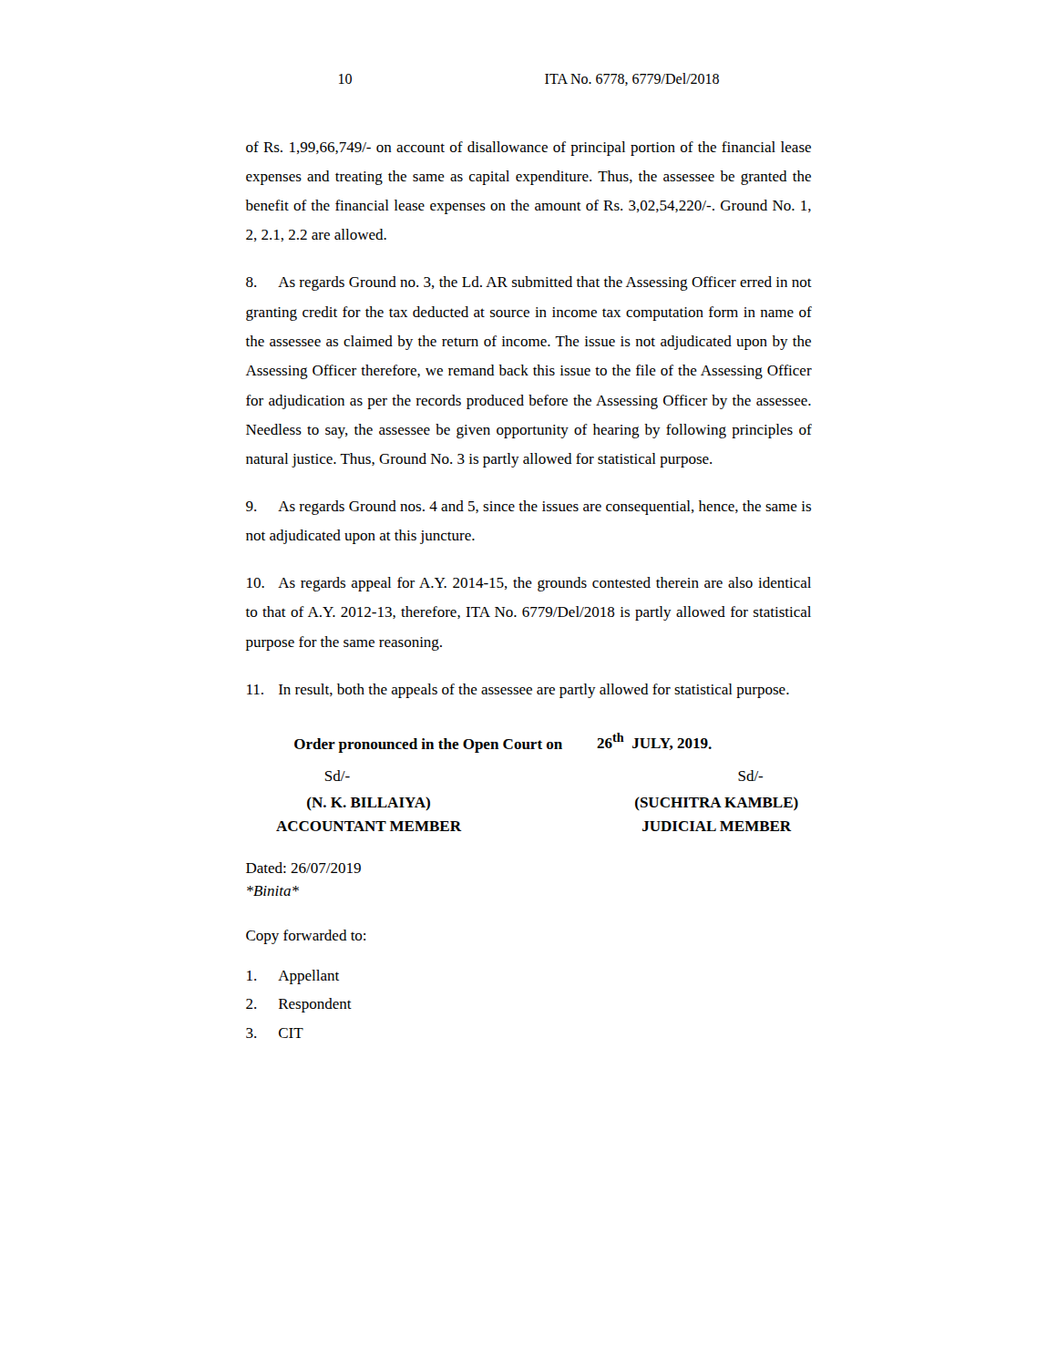10 ITA No. 6778, 6779/Del/2018
of Rs. 1,99,66,749/- on account of disallowance of principal portion of the financial lease expenses and treating the same as capital expenditure. Thus, the assessee be granted the benefit of the financial lease expenses on the amount of Rs. 3,02,54,220/-. Ground No. 1, 2, 2.1, 2.2 are allowed.
8. As regards Ground no. 3, the Ld. AR submitted that the Assessing Officer erred in not granting credit for the tax deducted at source in income tax computation form in name of the assessee as claimed by the return of income. The issue is not adjudicated upon by the Assessing Officer therefore, we remand back this issue to the file of the Assessing Officer for adjudication as per the records produced before the Assessing Officer by the assessee. Needless to say, the assessee be given opportunity of hearing by following principles of natural justice. Thus, Ground No. 3 is partly allowed for statistical purpose.
9. As regards Ground nos. 4 and 5, since the issues are consequential, hence, the same is not adjudicated upon at this juncture.
10. As regards appeal for A.Y. 2014-15, the grounds contested therein are also identical to that of A.Y. 2012-13, therefore, ITA No. 6779/Del/2018 is partly allowed for statistical purpose for the same reasoning.
11. In result, both the appeals of the assessee are partly allowed for statistical purpose.
Order pronounced in the Open Court on 26th JULY, 2019.
Sd/- Sd/-
(N. K. BILLAIYA)
ACCOUNTANT MEMBER
(SUCHITRA KAMBLE)
JUDICIAL MEMBER
Dated: 26/07/2019
*Binita*
Copy forwarded to:
1. Appellant
2. Respondent
3. CIT